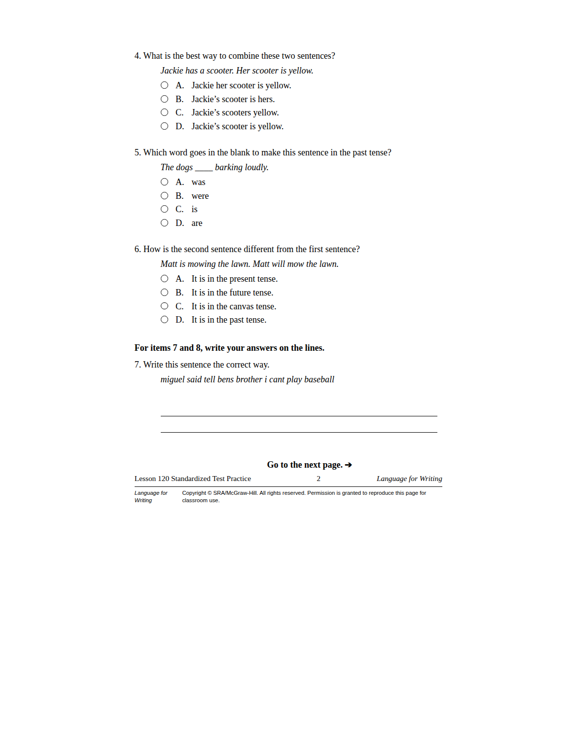4. What is the best way to combine these two sentences?
Jackie has a scooter. Her scooter is yellow.
A. Jackie her scooter is yellow.
B. Jackie’s scooter is hers.
C. Jackie’s scooters yellow.
D. Jackie’s scooter is yellow.
5. Which word goes in the blank to make this sentence in the past tense?
The dogs ____ barking loudly.
A. was
B. were
C. is
D. are
6. How is the second sentence different from the first sentence?
Matt is mowing the lawn. Matt will mow the lawn.
A. It is in the present tense.
B. It is in the future tense.
C. It is in the canvas tense.
D. It is in the past tense.
For items 7 and 8, write your answers on the lines.
7. Write this sentence the correct way.
miguel said tell bens brother i cant play baseball
Go to the next page. ➔
Lesson 120 Standardized Test Practice
2
Language for Writing
Language for Writing
Copyright © SRA/McGraw-Hill. All rights reserved. Permission is granted to reproduce this page for classroom use.